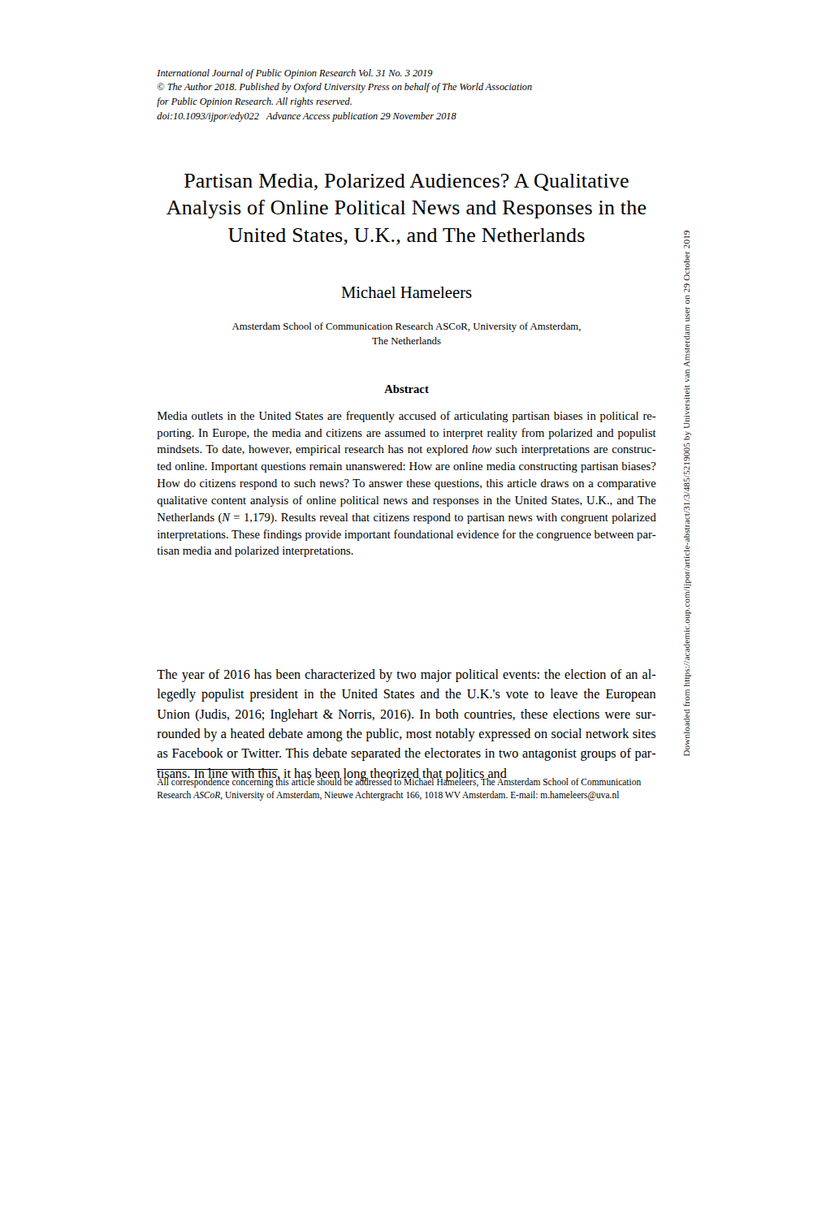International Journal of Public Opinion Research Vol. 31 No. 3 2019
© The Author 2018. Published by Oxford University Press on behalf of The World Association
for Public Opinion Research. All rights reserved.
doi:10.1093/ijpor/edy022 Advance Access publication 29 November 2018
Partisan Media, Polarized Audiences? A Qualitative Analysis of Online Political News and Responses in the United States, U.K., and The Netherlands
Michael Hameleers
Amsterdam School of Communication Research ASCoR, University of Amsterdam,
The Netherlands
Abstract
Media outlets in the United States are frequently accused of articulating partisan biases in political reporting. In Europe, the media and citizens are assumed to interpret reality from polarized and populist mindsets. To date, however, empirical research has not explored how such interpretations are constructed online. Important questions remain unanswered: How are online media constructing partisan biases? How do citizens respond to such news? To answer these questions, this article draws on a comparative qualitative content analysis of online political news and responses in the United States, U.K., and The Netherlands (N = 1,179). Results reveal that citizens respond to partisan news with congruent polarized interpretations. These findings provide important foundational evidence for the congruence between partisan media and polarized interpretations.
The year of 2016 has been characterized by two major political events: the election of an allegedly populist president in the United States and the U.K.'s vote to leave the European Union (Judis, 2016; Inglehart & Norris, 2016). In both countries, these elections were surrounded by a heated debate among the public, most notably expressed on social network sites as Facebook or Twitter. This debate separated the electorates in two antagonist groups of partisans. In line with this, it has been long theorized that politics and
All correspondence concerning this article should be addressed to Michael Hameleers, The Amsterdam School of Communication Research ASCoR, University of Amsterdam, Nieuwe Achtergracht 166, 1018 WV Amsterdam. E-mail: m.hameleers@uva.nl
Downloaded from https://academic.oup.com/ijpor/article-abstract/31/3/485/5219005 by Universiteit van Amsterdam user on 29 October 2019